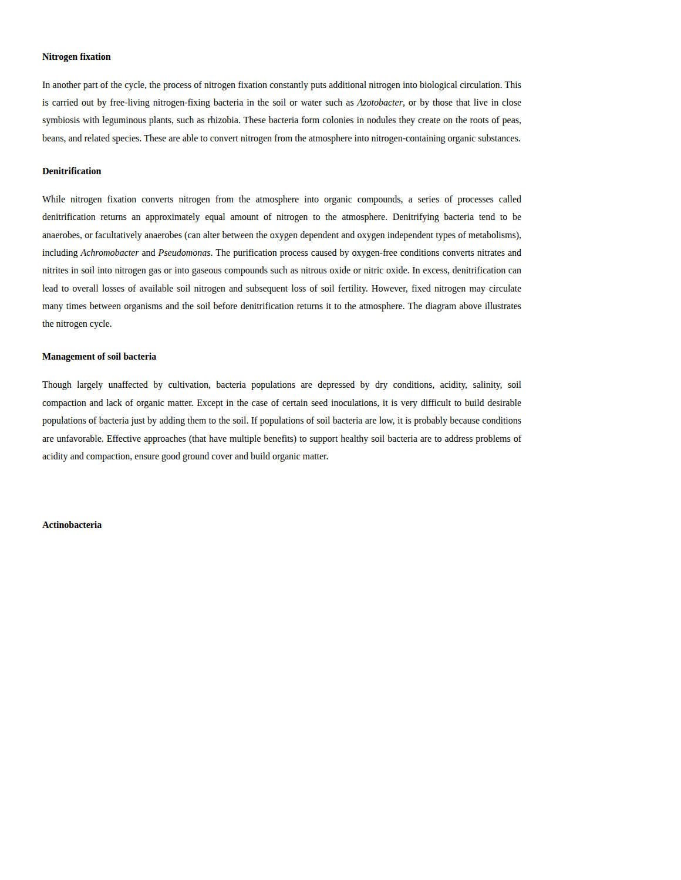Nitrogen fixation
In another part of the cycle, the process of nitrogen fixation constantly puts additional nitrogen into biological circulation. This is carried out by free-living nitrogen-fixing bacteria in the soil or water such as Azotobacter, or by those that live in close symbiosis with leguminous plants, such as rhizobia. These bacteria form colonies in nodules they create on the roots of peas, beans, and related species. These are able to convert nitrogen from the atmosphere into nitrogen-containing organic substances.
Denitrification
While nitrogen fixation converts nitrogen from the atmosphere into organic compounds, a series of processes called denitrification returns an approximately equal amount of nitrogen to the atmosphere. Denitrifying bacteria tend to be anaerobes, or facultatively anaerobes (can alter between the oxygen dependent and oxygen independent types of metabolisms), including Achromobacter and Pseudomonas. The purification process caused by oxygen-free conditions converts nitrates and nitrites in soil into nitrogen gas or into gaseous compounds such as nitrous oxide or nitric oxide. In excess, denitrification can lead to overall losses of available soil nitrogen and subsequent loss of soil fertility. However, fixed nitrogen may circulate many times between organisms and the soil before denitrification returns it to the atmosphere. The diagram above illustrates the nitrogen cycle.
Management of soil bacteria
Though largely unaffected by cultivation, bacteria populations are depressed by dry conditions, acidity, salinity, soil compaction and lack of organic matter. Except in the case of certain seed inoculations, it is very difficult to build desirable populations of bacteria just by adding them to the soil. If populations of soil bacteria are low, it is probably because conditions are unfavorable. Effective approaches (that have multiple benefits) to support healthy soil bacteria are to address problems of acidity and compaction, ensure good ground cover and build organic matter.
Actinobacteria